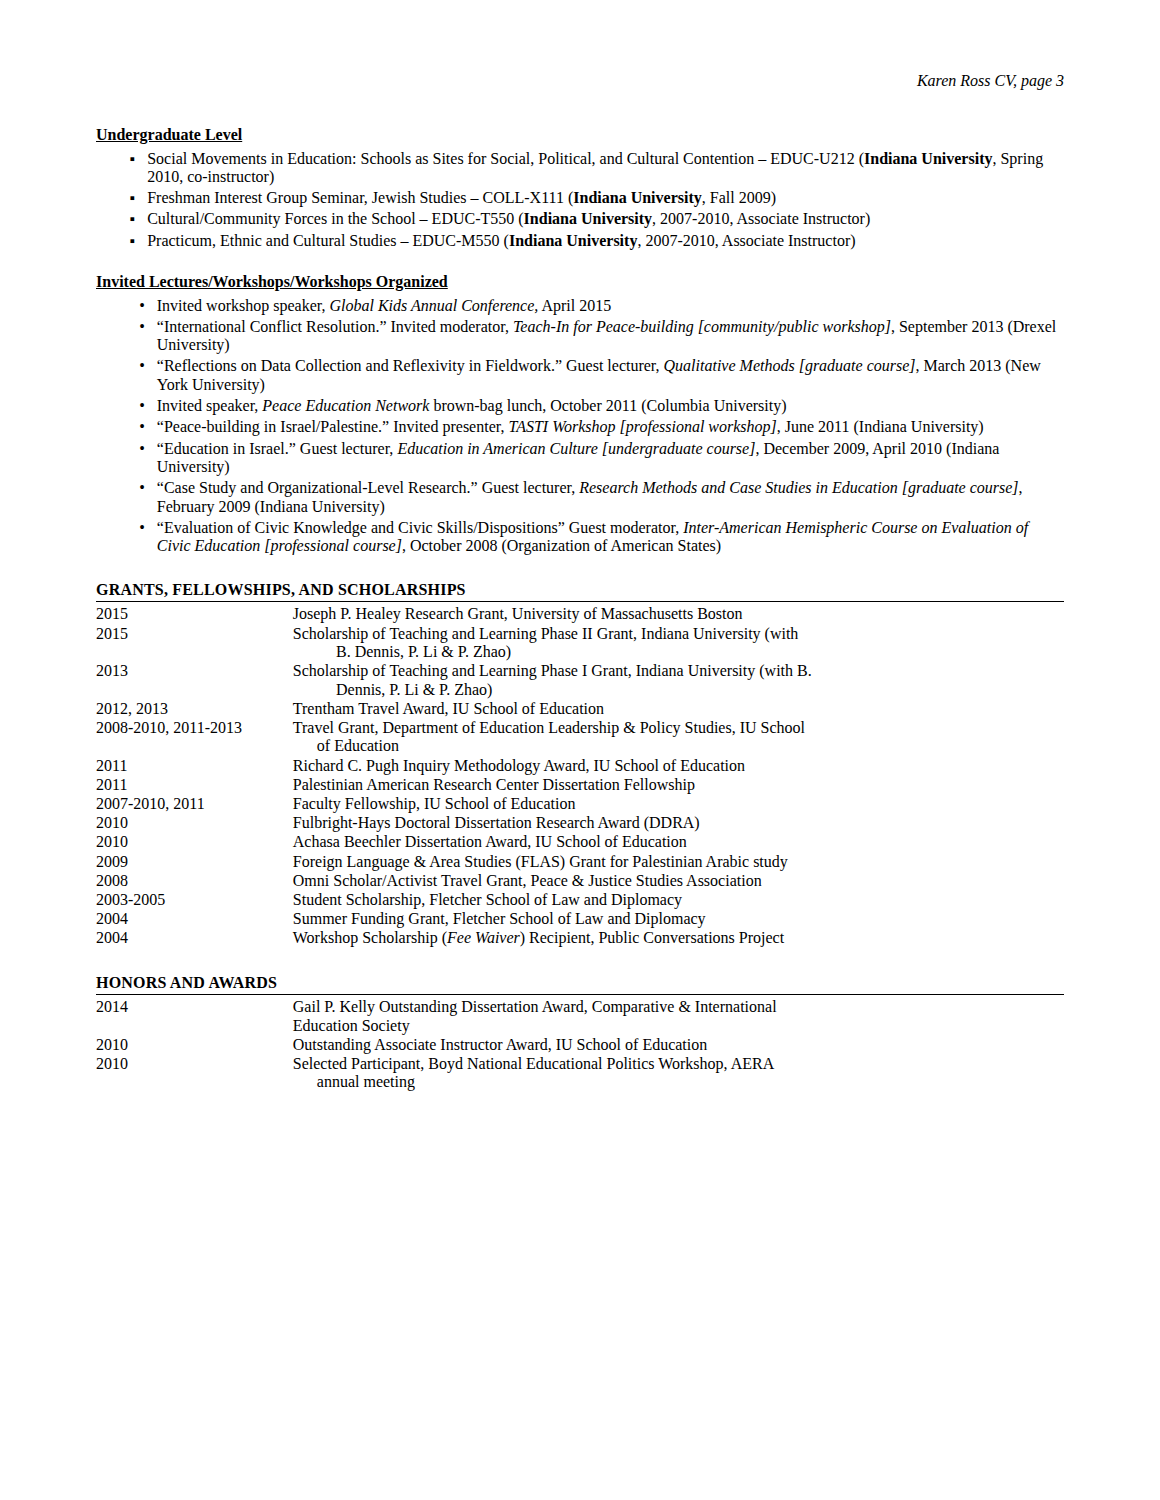Karen Ross CV, page 3
Undergraduate Level
Social Movements in Education: Schools as Sites for Social, Political, and Cultural Contention – EDUC-U212 (Indiana University, Spring 2010, co-instructor)
Freshman Interest Group Seminar, Jewish Studies – COLL-X111 (Indiana University, Fall 2009)
Cultural/Community Forces in the School – EDUC-T550 (Indiana University, 2007-2010, Associate Instructor)
Practicum, Ethnic and Cultural Studies – EDUC-M550 (Indiana University, 2007-2010, Associate Instructor)
Invited Lectures/Workshops/Workshops Organized
Invited workshop speaker, Global Kids Annual Conference, April 2015
“International Conflict Resolution.” Invited moderator, Teach-In for Peace-building [community/public workshop], September 2013 (Drexel University)
“Reflections on Data Collection and Reflexivity in Fieldwork.” Guest lecturer, Qualitative Methods [graduate course], March 2013 (New York University)
Invited speaker, Peace Education Network brown-bag lunch, October 2011 (Columbia University)
“Peace-building in Israel/Palestine.” Invited presenter, TASTI Workshop [professional workshop], June 2011 (Indiana University)
“Education in Israel.” Guest lecturer, Education in American Culture [undergraduate course], December 2009, April 2010 (Indiana University)
“Case Study and Organizational-Level Research.” Guest lecturer, Research Methods and Case Studies in Education [graduate course], February 2009 (Indiana University)
“Evaluation of Civic Knowledge and Civic Skills/Dispositions” Guest moderator, Inter-American Hemispheric Course on Evaluation of Civic Education [professional course], October 2008 (Organization of American States)
Grants, Fellowships, and Scholarships
| 2015 | Joseph P. Healey Research Grant, University of Massachusetts Boston |
| 2015 | Scholarship of Teaching and Learning Phase II Grant, Indiana University (with B. Dennis, P. Li & P. Zhao) |
| 2013 | Scholarship of Teaching and Learning Phase I Grant, Indiana University (with B. Dennis, P. Li & P. Zhao) |
| 2012, 2013 | Trentham Travel Award, IU School of Education |
| 2008-2010, 2011-2013 | Travel Grant, Department of Education Leadership & Policy Studies, IU School of Education |
| 2011 | Richard C. Pugh Inquiry Methodology Award, IU School of Education |
| 2011 | Palestinian American Research Center Dissertation Fellowship |
| 2007-2010, 2011 | Faculty Fellowship, IU School of Education |
| 2010 | Fulbright-Hays Doctoral Dissertation Research Award (DDRA) |
| 2010 | Achasa Beechler Dissertation Award, IU School of Education |
| 2009 | Foreign Language & Area Studies (FLAS) Grant for Palestinian Arabic study |
| 2008 | Omni Scholar/Activist Travel Grant, Peace & Justice Studies Association |
| 2003-2005 | Student Scholarship, Fletcher School of Law and Diplomacy |
| 2004 | Summer Funding Grant, Fletcher School of Law and Diplomacy |
| 2004 | Workshop Scholarship ( Fee Waiver ) Recipient, Public Conversations Project |
Honors and Awards
| 2014 | Gail P. Kelly Outstanding Dissertation Award, Comparative & International Education Society |
| 2010 | Outstanding Associate Instructor Award, IU School of Education |
| 2010 | Selected Participant, Boyd National Educational Politics Workshop, AERA annual meeting |